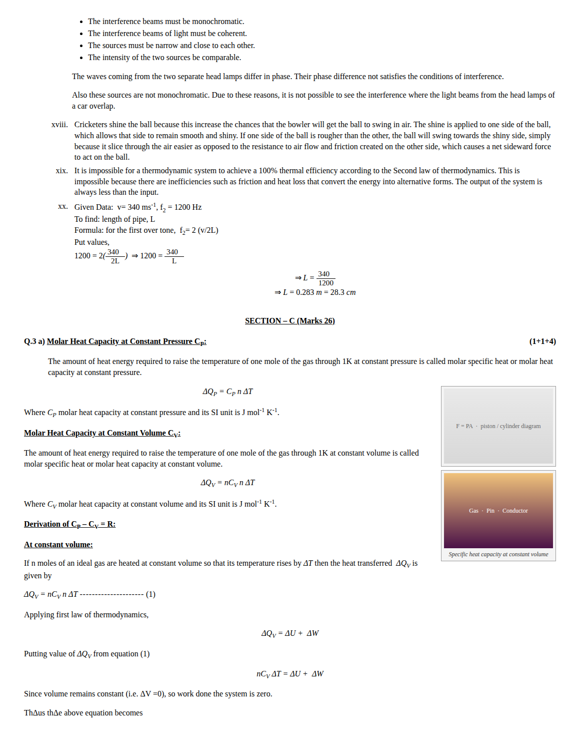The interference beams must be monochromatic.
The interference beams of light must be coherent.
The sources must be narrow and close to each other.
The intensity of the two sources be comparable.
The waves coming from the two separate head lamps differ in phase. Their phase difference not satisfies the conditions of interference.
Also these sources are not monochromatic. Due to these reasons, it is not possible to see the interference where the light beams from the head lamps of a car overlap.
xviii. Cricketers shine the ball because this increase the chances that the bowler will get the ball to swing in air. The shine is applied to one side of the ball, which allows that side to remain smooth and shiny. If one side of the ball is rougher than the other, the ball will swing towards the shiny side, simply because it slice through the air easier as opposed to the resistance to air flow and friction created on the other side, which causes a net sideward force to act on the ball.
xix. It is impossible for a thermodynamic system to achieve a 100% thermal efficiency according to the Second law of thermodynamics. This is impossible because there are inefficiencies such as friction and heat loss that convert the energy into alternative forms. The output of the system is always less than the input.
xx. Given Data: v= 340 ms-1, f2 = 1200 Hz
To find: length of pipe, L
Formula: for the first over tone, f2= 2 (v/2L)
Put values,
1200 = 2(3402L) ⇒ 1200 = 340 L
⇒ L = 3401200
⇒ L = 0.283 m = 28.3 cm
SECTION – C (Marks 26)
(1+1+4) Q.3 a) Molar Heat Capacity at Constant Pressure CP:
The amount of heat energy required to raise the temperature of one mole of the gas through 1K at constant pressure is called molar specific heat or molar heat capacity at constant pressure.
F = PA · piston / cylinder diagram
Gas · Pin · Conductor
Specific heat capacity at constant volume
ΔQP = CP n ΔT
Where CP molar heat capacity at constant pressure and its SI unit is J mol-1 K-1.
Molar Heat Capacity at Constant Volume CV:
The amount of heat energy required to raise the temperature of one mole of the gas through 1K at constant volume is called molar specific heat or molar heat capacity at constant volume.
ΔQV = nCV n ΔT
Where CV molar heat capacity at constant volume and its SI unit is J mol-1 K-1.
Derivation of CP – CV = R:
At constant volume:
If n moles of an ideal gas are heated at constant volume so that its temperature rises by ΔT then the heat transferred ΔQV is given by
ΔQV = nCV n ΔT --------------------- (1)
Applying first law of thermodynamics,
ΔQV = ΔU + ΔW
Putting value of ΔQV from equation (1)
nCV ΔT = ΔU + ΔW
Since volume remains constant (i.e. ΔV =0), so work done the system is zero.
ThΔus thΔe above equation becomes